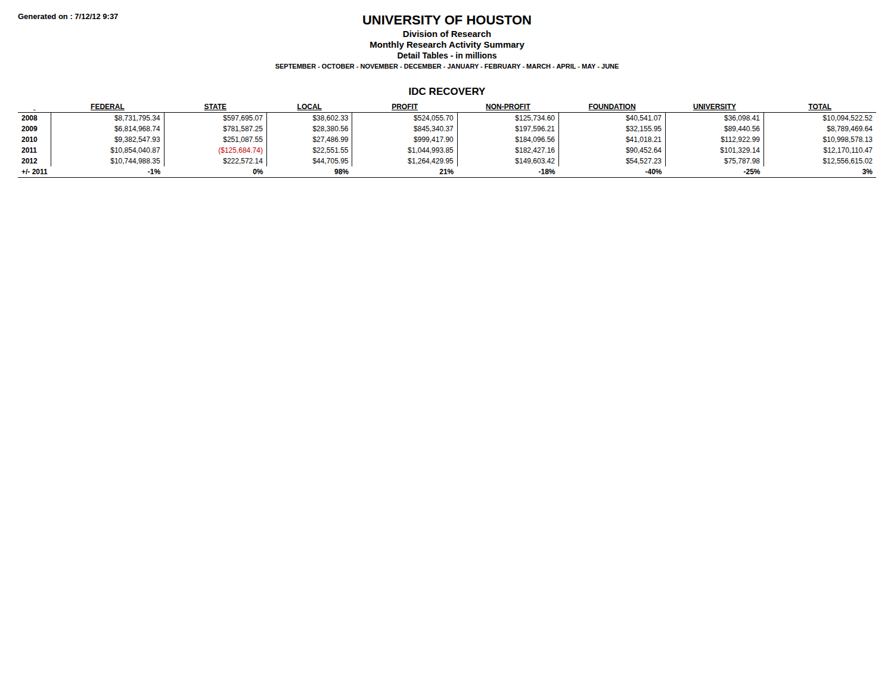Generated on : 7/12/12 9:37
UNIVERSITY OF HOUSTON
Division of Research
Monthly Research Activity Summary
Detail Tables - in millions
SEPTEMBER - OCTOBER - NOVEMBER - DECEMBER - JANUARY - FEBRUARY - MARCH - APRIL - MAY - JUNE
IDC RECOVERY
| | FEDERAL | STATE | LOCAL | PROFIT | NON-PROFIT | FOUNDATION | UNIVERSITY | TOTAL |
| --- | --- | --- | --- | --- | --- | --- | --- | --- |
| 2008 | $8,731,795.34 | $597,695.07 | $38,602.33 | $524,055.70 | $125,734.60 | $40,541.07 | $36,098.41 | $10,094,522.52 |
| 2009 | $6,814,968.74 | $781,587.25 | $28,380.56 | $845,340.37 | $197,596.21 | $32,155.95 | $89,440.56 | $8,789,469.64 |
| 2010 | $9,382,547.93 | $251,087.55 | $27,486.99 | $999,417.90 | $184,096.56 | $41,018.21 | $112,922.99 | $10,998,578.13 |
| 2011 | $10,854,040.87 | ($125,684.74) | $22,551.55 | $1,044,993.85 | $182,427.16 | $90,452.64 | $101,329.14 | $12,170,110.47 |
| 2012 | $10,744,988.35 | $222,572.14 | $44,705.95 | $1,264,429.95 | $149,603.42 | $54,527.23 | $75,787.98 | $12,556,615.02 |
| +/- 2011 | -1% | 0% | 98% | 21% | -18% | -40% | -25% | 3% |